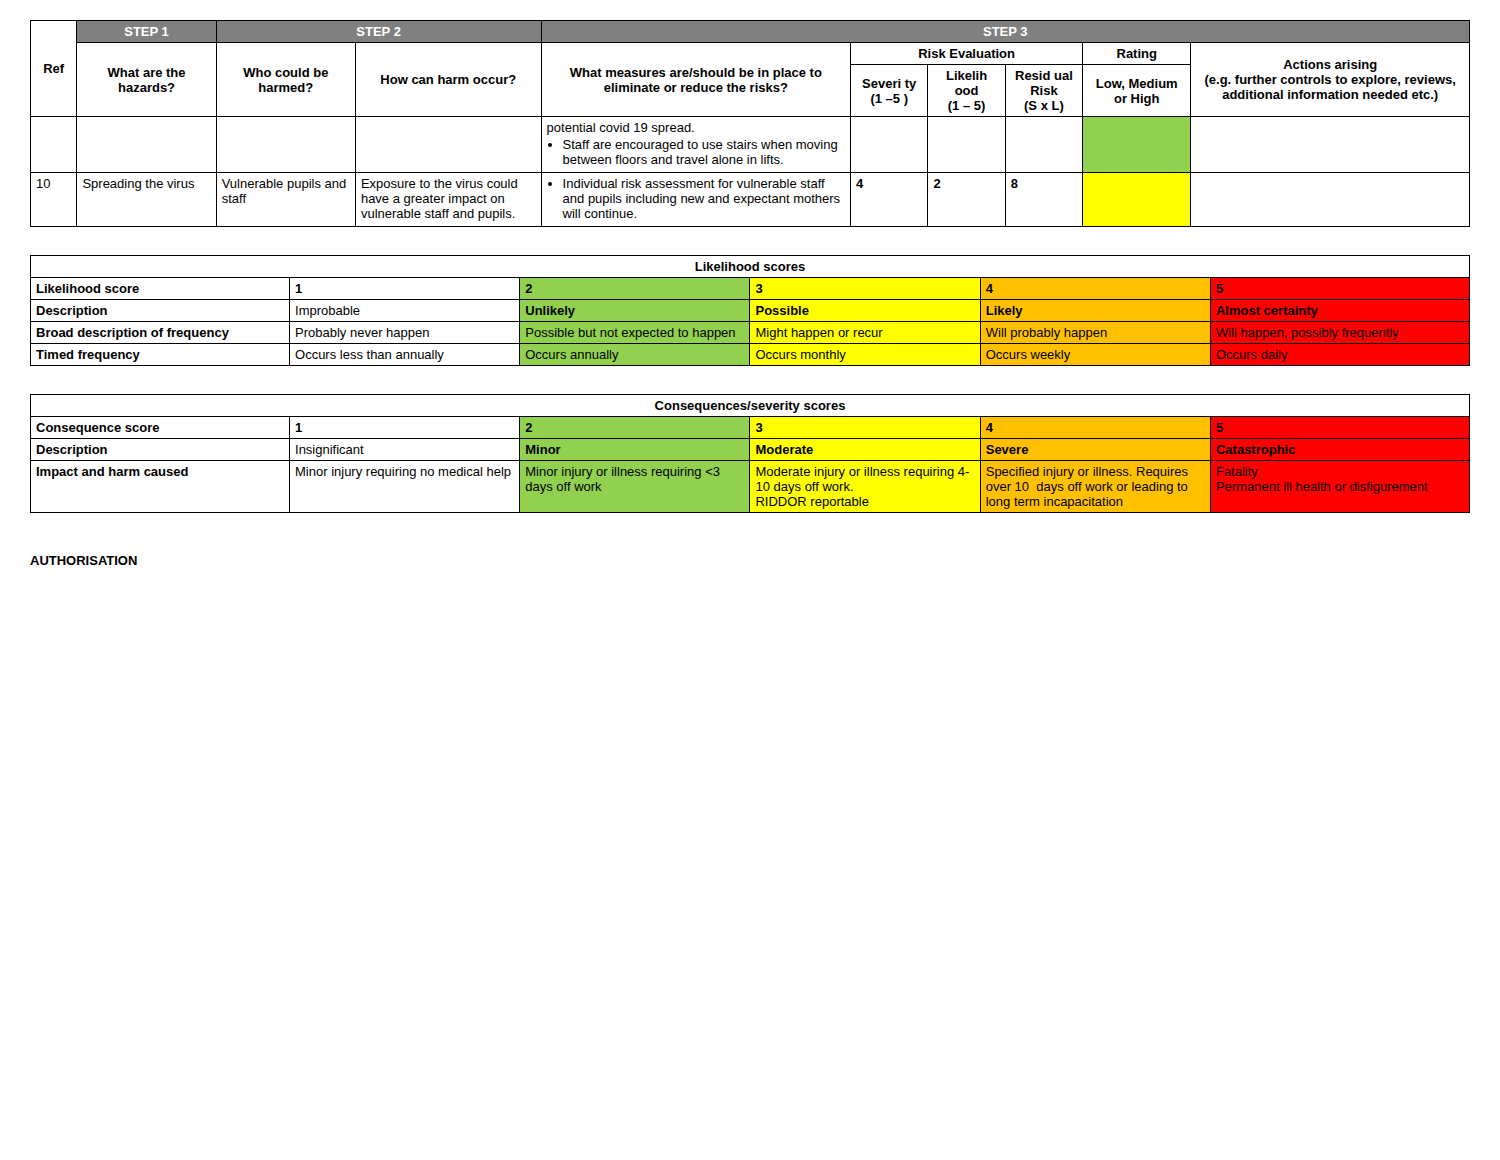| Ref | STEP 1 | STEP 2 | STEP 3 |
| What are the hazards? | Who could be harmed? | How can harm occur? | What measures are/should be in place to eliminate or reduce the risks? | Risk Evaluation | Rating | Actions arising (e.g. further controls to explore, reviews, additional information needed etc.) |
| Severi ty (1 –5 ) | Likelih ood (1 – 5) | Resid ual Risk (S x L) | Low, Medium or High |
| | | | | potential covid 19 spread. Staff are encouraged to use stairs when moving between floors and travel alone in lifts. | | | | | |
| 10 | Spreading the virus | Vulnerable pupils and staff | Exposure to the virus could have a greater impact on vulnerable staff and pupils. | Individual risk assessment for vulnerable staff and pupils including new and expectant mothers will continue. | 4 | 2 | 8 | | |
| Likelihood scores |
| Likelihood score | 1 | 2 | 3 | 4 | 5 |
| Description | Improbable | Unlikely | Possible | Likely | Almost certainty |
| Broad description of frequency | Probably never happen | Possible but not expected to happen | Might happen or recur | Will probably happen | Will happen, possibly frequently |
| Timed frequency | Occurs less than annually | Occurs annually | Occurs monthly | Occurs weekly | Occurs daily |
| Consequences/severity scores |
| Consequence score | 1 | 2 | 3 | 4 | 5 |
| Description | Insignificant | Minor | Moderate | Severe | Catastrophic |
| Impact and harm caused | Minor injury requiring no medical help | Minor injury or illness requiring <3 days off work | Moderate injury or illness requiring 4-10 days off work. RIDDOR reportable | Specified injury or illness. Requires over 10 days off work or leading to long term incapacitation | Fatality Permanent ill health or disfigurement |
AUTHORISATION